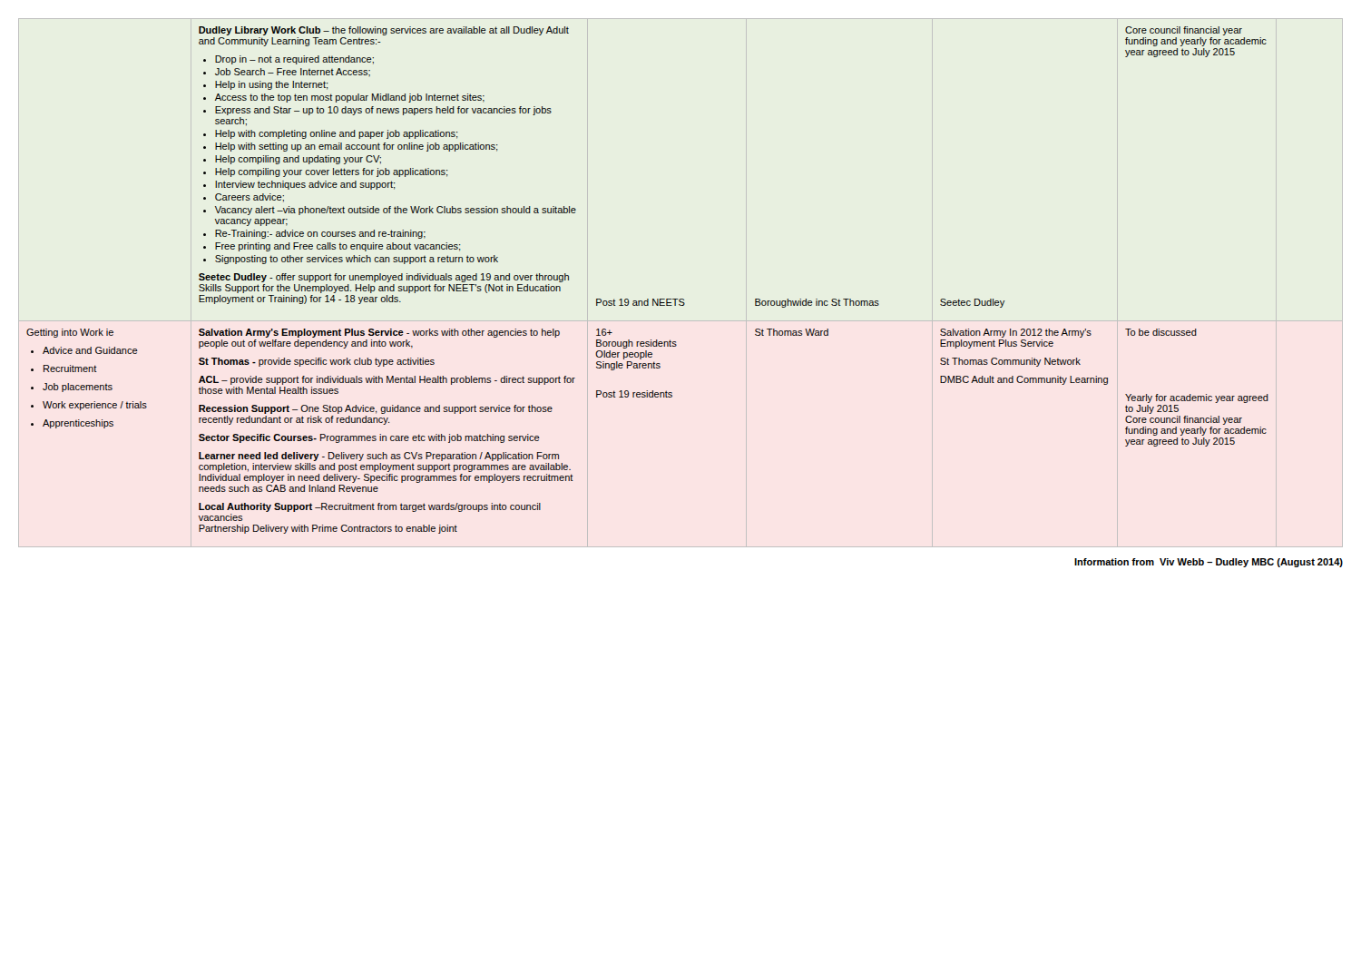| | Dudley Library Work Club – the following services are available at all Dudley Adult and Community Learning Team Centres:- Drop in – not a required attendance; Job Search – Free Internet Access; Help in using the Internet; Access to the top ten most popular Midland job Internet sites; Express and Star – up to 10 days of news papers held for vacancies for jobs search; Help with completing online and paper job applications; Help with setting up an email account for online job applications; Help compiling and updating your CV; Help compiling your cover letters for job applications; Interview techniques advice and support; Careers advice; Vacancy alert –via phone/text outside of the Work Clubs session should a suitable vacancy appear; Re-Training:- advice on courses and re-training; Free printing and Free calls to enquire about vacancies; Signposting to other services which can support a return to work Seetec Dudley - offer support for unemployed individuals aged 19 and over through Skills Support for the Unemployed. Help and support for NEET's (Not in Education Employment or Training) for 14 - 18 year olds. | Post 19 and NEETS | Boroughwide inc St Thomas | Seetec Dudley | Core council financial year funding and yearly for academic year agreed to July 2015 | |
| Getting into Work ie Advice and Guidance Recruitment Job placements Work experience / trials Apprenticeships | Salvation Army's Employment Plus Service - works with other agencies to help people out of welfare dependency and into work, St Thomas - provide specific work club type activities ACL – provide support for individuals with Mental Health problems - direct support for those with Mental Health issues Recession Support – One Stop Advice, guidance and support service for those recently redundant or at risk of redundancy. Sector Specific Courses- Programmes in care etc with job matching service Learner need led delivery - Delivery such as CVs Preparation / Application Form completion, interview skills and post employment support programmes are available. Individual employer in need delivery- Specific programmes for employers recruitment needs such as CAB and Inland Revenue Local Authority Support –Recruitment from target wards/groups into council vacancies Partnership Delivery with Prime Contractors to enable joint | 16+ Borough residents Older people Single Parents Post 19 residents | St Thomas Ward | Salvation Army In 2012 the Army's Employment Plus Service St Thomas Community Network DMBC Adult and Community Learning | To be discussed Yearly for academic year agreed to July 2015 Core council financial year funding and yearly for academic year agreed to July 2015 | |
Information from Viv Webb – Dudley MBC (August 2014)